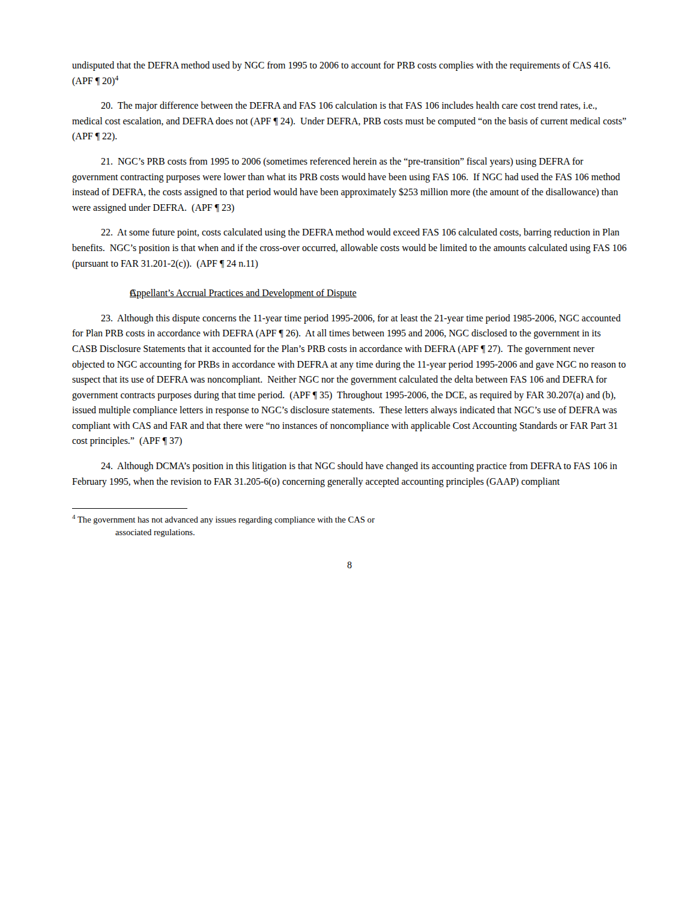undisputed that the DEFRA method used by NGC from 1995 to 2006 to account for PRB costs complies with the requirements of CAS 416. (APF ¶ 20)4
20. The major difference between the DEFRA and FAS 106 calculation is that FAS 106 includes health care cost trend rates, i.e., medical cost escalation, and DEFRA does not (APF ¶ 24). Under DEFRA, PRB costs must be computed “on the basis of current medical costs” (APF ¶ 22).
21. NGC’s PRB costs from 1995 to 2006 (sometimes referenced herein as the “pre-transition” fiscal years) using DEFRA for government contracting purposes were lower than what its PRB costs would have been using FAS 106. If NGC had used the FAS 106 method instead of DEFRA, the costs assigned to that period would have been approximately $253 million more (the amount of the disallowance) than were assigned under DEFRA. (APF ¶ 23)
22. At some future point, costs calculated using the DEFRA method would exceed FAS 106 calculated costs, barring reduction in Plan benefits. NGC’s position is that when and if the cross-over occurred, allowable costs would be limited to the amounts calculated using FAS 106 (pursuant to FAR 31.201-2(c)). (APF ¶ 24 n.11)
C. Appellant’s Accrual Practices and Development of Dispute
23. Although this dispute concerns the 11-year time period 1995-2006, for at least the 21-year time period 1985-2006, NGC accounted for Plan PRB costs in accordance with DEFRA (APF ¶ 26). At all times between 1995 and 2006, NGC disclosed to the government in its CASB Disclosure Statements that it accounted for the Plan’s PRB costs in accordance with DEFRA (APF ¶ 27). The government never objected to NGC accounting for PRBs in accordance with DEFRA at any time during the 11-year period 1995-2006 and gave NGC no reason to suspect that its use of DEFRA was noncompliant. Neither NGC nor the government calculated the delta between FAS 106 and DEFRA for government contracts purposes during that time period. (APF ¶ 35) Throughout 1995-2006, the DCE, as required by FAR 30.207(a) and (b), issued multiple compliance letters in response to NGC’s disclosure statements. These letters always indicated that NGC’s use of DEFRA was compliant with CAS and FAR and that there were “no instances of noncompliance with applicable Cost Accounting Standards or FAR Part 31 cost principles.” (APF ¶ 37)
24. Although DCMA’s position in this litigation is that NGC should have changed its accounting practice from DEFRA to FAS 106 in February 1995, when the revision to FAR 31.205-6(o) concerning generally accepted accounting principles (GAAP) compliant
4 The government has not advanced any issues regarding compliance with the CAS or associated regulations.
8